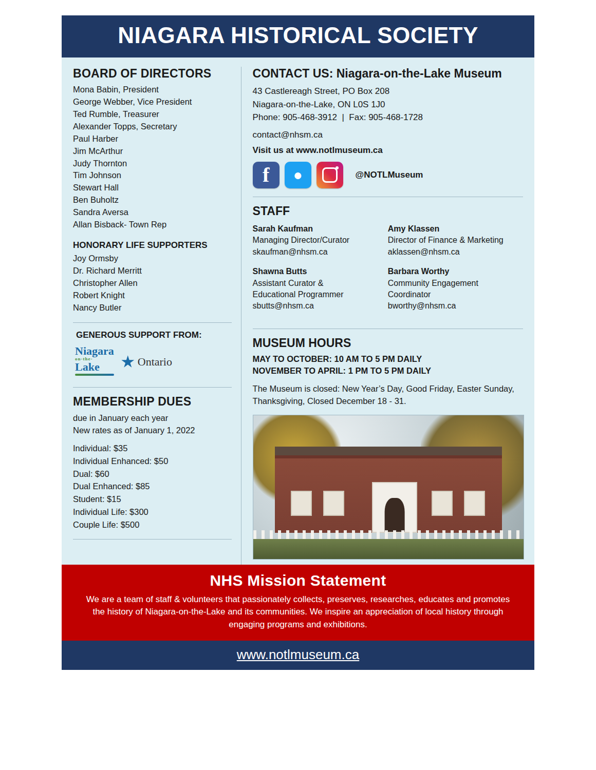NIAGARA HISTORICAL SOCIETY
BOARD OF DIRECTORS
Mona Babin, President
George Webber, Vice President
Ted Rumble, Treasurer
Alexander Topps, Secretary
Paul Harber
Jim McArthur
Judy Thornton
Tim Johnson
Stewart Hall
Ben Buholtz
Sandra Aversa
Allan Bisback- Town Rep
HONORARY LIFE SUPPORTERS
Joy Ormsby
Dr. Richard Merritt
Christopher Allen
Robert Knight
Nancy Butler
GENEROUS SUPPORT FROM:
Niagaraon-the-Lake
Ontario
MEMBERSHIP DUES
due in January each year
New rates as of January 1, 2022
Individual: $35
Individual Enhanced: $50
Dual: $60
Dual Enhanced: $85
Student: $15
Individual Life: $300
Couple Life: $500
CONTACT US: Niagara-on-the-Lake Museum
43 Castlereagh Street, PO Box 208
Niagara-on-the-Lake, ON L0S 1J0
Phone: 905-468-3912 | Fax: 905-468-1728
contact@nhsm.ca
Visit us at www.notlmuseum.ca
f ● @NOTLMuseum
STAFF
Sarah Kaufman
Managing Director/Curator
skaufman@nhsm.ca
Amy Klassen
Director of Finance & Marketing
aklassen@nhsm.ca
Shawna Butts
Assistant Curator &
Educational Programmer
sbutts@nhsm.ca
Barbara Worthy
Community Engagement
Coordinator
bworthy@nhsm.ca
MUSEUM HOURS
MAY TO OCTOBER: 10 AM TO 5 PM DAILY
NOVEMBER TO APRIL: 1 PM TO 5 PM DAILY
The Museum is closed: New Year’s Day, Good Friday, Easter Sunday, Thanksgiving, Closed December 18 - 31.
NHS Mission Statement
We are a team of staff & volunteers that passionately collects, preserves, researches, educates and promotes the history of Niagara-on-the-Lake and its communities. We inspire an appreciation of local history through engaging programs and exhibitions.
www.notlmuseum.ca